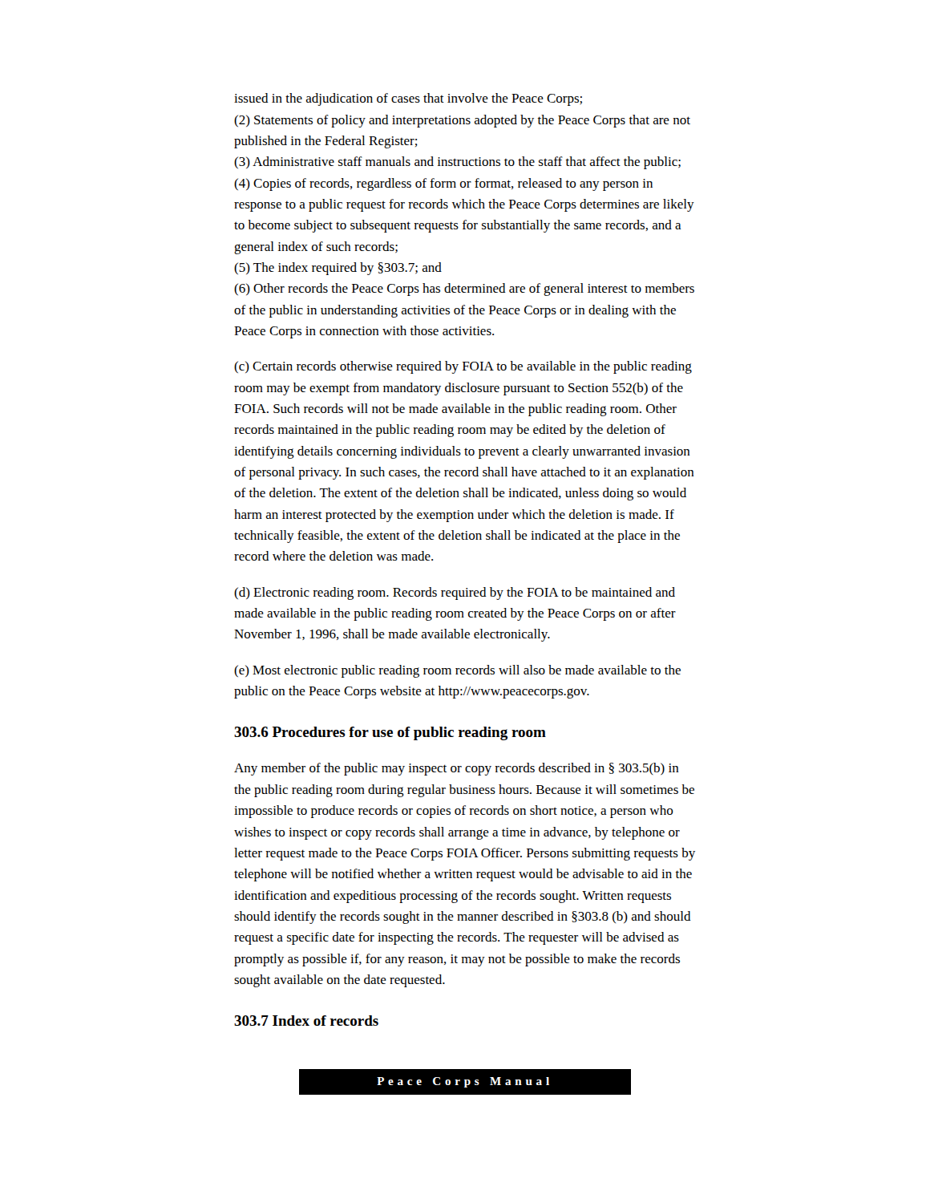issued in the adjudication of cases that involve the Peace Corps;
(2) Statements of policy and interpretations adopted by the Peace Corps that are not published in the Federal Register;
(3) Administrative staff manuals and instructions to the staff that affect the public;
(4) Copies of records, regardless of form or format, released to any person in response to a public request for records which the Peace Corps determines are likely to become subject to subsequent requests for substantially the same records, and a general index of such records;
(5) The index required by §303.7; and
(6) Other records the Peace Corps has determined are of general interest to members of the public in understanding activities of the Peace Corps or in dealing with the Peace Corps in connection with those activities.
(c) Certain records otherwise required by FOIA to be available in the public reading room may be exempt from mandatory disclosure pursuant to Section 552(b) of the FOIA. Such records will not be made available in the public reading room. Other records maintained in the public reading room may be edited by the deletion of identifying details concerning individuals to prevent a clearly unwarranted invasion of personal privacy. In such cases, the record shall have attached to it an explanation of the deletion. The extent of the deletion shall be indicated, unless doing so would harm an interest protected by the exemption under which the deletion is made. If technically feasible, the extent of the deletion shall be indicated at the place in the record where the deletion was made.
(d) Electronic reading room. Records required by the FOIA to be maintained and made available in the public reading room created by the Peace Corps on or after November 1, 1996, shall be made available electronically.
(e) Most electronic public reading room records will also be made available to the public on the Peace Corps website at http://www.peacecorps.gov.
303.6 Procedures for use of public reading room
Any member of the public may inspect or copy records described in § 303.5(b) in the public reading room during regular business hours. Because it will sometimes be impossible to produce records or copies of records on short notice, a person who wishes to inspect or copy records shall arrange a time in advance, by telephone or letter request made to the Peace Corps FOIA Officer. Persons submitting requests by telephone will be notified whether a written request would be advisable to aid in the identification and expeditious processing of the records sought. Written requests should identify the records sought in the manner described in §303.8 (b) and should request a specific date for inspecting the records. The requester will be advised as promptly as possible if, for any reason, it may not be possible to make the records sought available on the date requested.
303.7 Index of records
Peace Corps Manual